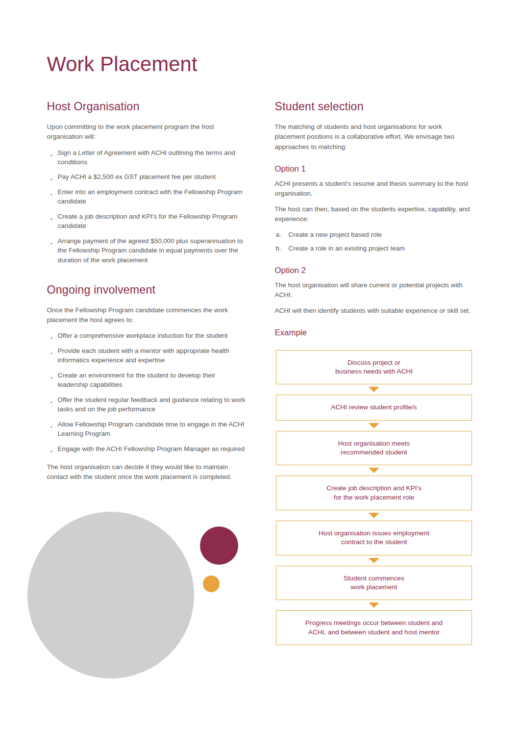Work Placement
Host Organisation
Upon committing to the work placement program the host organisation will:
Sign a Letter of Agreement with ACHI outlining the terms and conditions
Pay ACHI a $2,500 ex GST placement fee per student
Enter into an employment contract with the Fellowship Program candidate
Create a job description and KPI's for the Fellowship Program candidate
Arrange payment of the agreed $50,000 plus superannuation to the Fellowship Program candidate in equal payments over the duration of the work placement
Ongoing involvement
Once the Fellowship Program candidate commences the work placement the host agrees to:
Offer a comprehensive workplace induction for the student
Provide each student with a mentor with appropriate health informatics experience and expertise
Create an environment for the student to develop their leadership capabilities
Offer the student regular feedback and guidance relating to work tasks and on the job performance
Allow Fellowship Program candidate time to engage in the ACHI Learning Program
Engage with the ACHI Fellowship Program Manager as required
The host organisation can decide if they would like to maintain contact with the student once the work placement is completed.
Student selection
The matching of students and host organisations for work placement positions is a collaborative effort. We envisage two approaches to matching:
Option 1
ACHI presents a student's resume and thesis summary to the host organisation.
The host can then, based on the students expertise, capability, and experience:
Create a new project based role
Create a role in an existing project team
Option 2
The host organisation will share current or potential projects with ACHI.
ACHI will then identify students with suitable experience or skill set.
Example
Discuss project or
business needs with ACHI
ACHI review student profile/s
Host organisation meets
recommended student
Create job description and KPI's
for the work placement role
Host organisation issues employment
contract to the student
Student commences
work placement
Progress meetings occur between student and
ACHI, and between student and host mentor